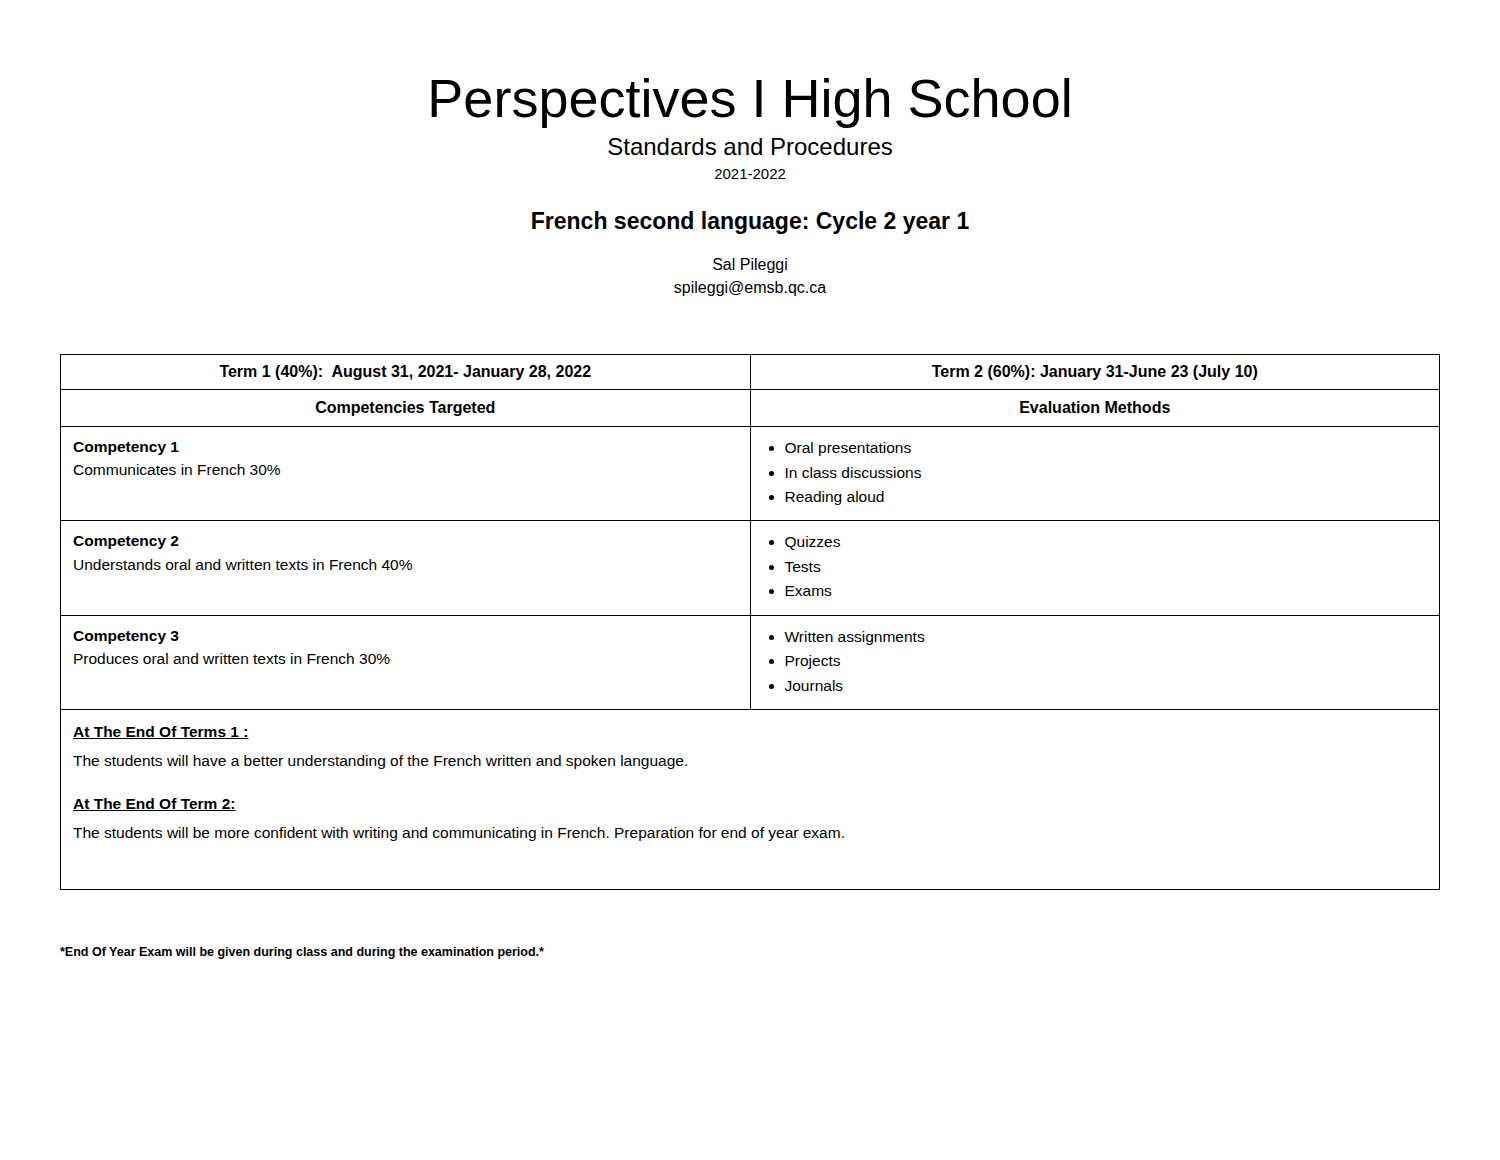Perspectives I High School
Standards and Procedures
2021-2022
French second language: Cycle 2 year 1
Sal Pileggi
spileggi@emsb.qc.ca
| Term 1 (40%): August 31, 2021- January 28, 2022 | Term 2 (60%): January 31-June 23 (July 10) |
| Competencies Targeted | Evaluation Methods |
| Competency 1 Communicates in French 30% | Oral presentations In class discussions Reading aloud |
| Competency 2 Understands oral and written texts in French 40% | Quizzes Tests Exams |
| Competency 3 Produces oral and written texts in French 30% | Written assignments Projects Journals |
| At The End Of Terms 1 : The students will have a better understanding of the French written and spoken language. At The End Of Term 2: The students will be more confident with writing and communicating in French. Preparation for end of year exam. |
*End Of Year Exam will be given during class and during the examination period.*